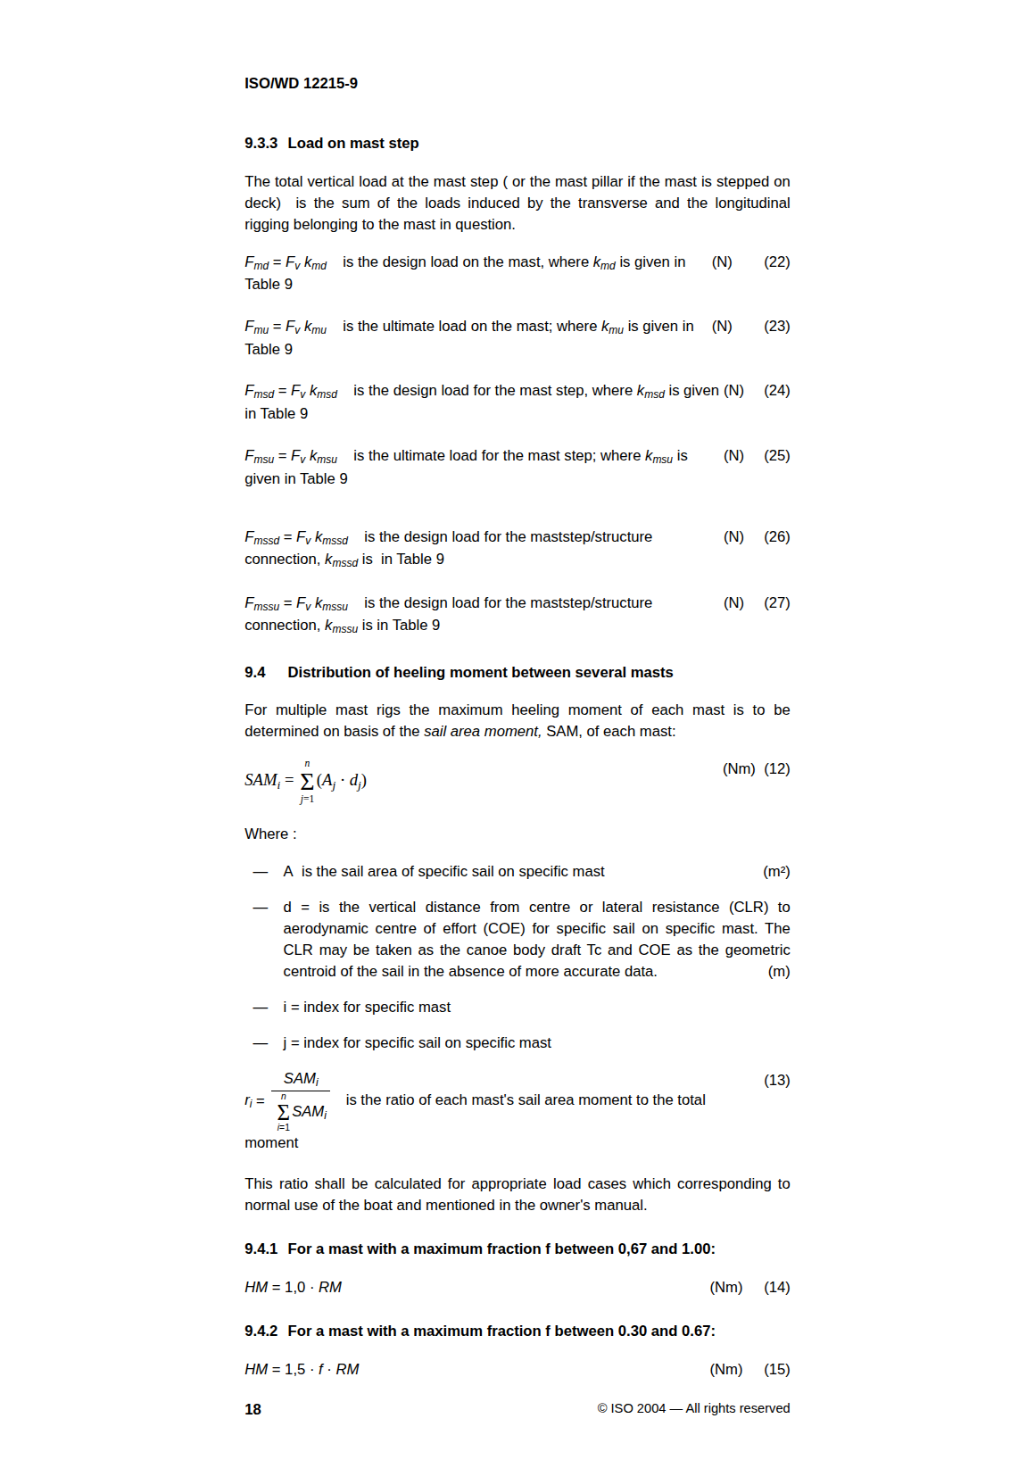ISO/WD 12215-9
9.3.3 Load on mast step
The total vertical load at the mast step ( or the mast pillar if the mast is stepped on deck) is the sum of the loads induced by the transverse and the longitudinal rigging belonging to the mast in question.
Fmd = Fv kmd is the design load on the mast, where kmd is given in Table 9 (N)(22)
Fmu = Fv kmu is the ultimate load on the mast; where kmu is given in Table 9 (N)(23)
Fmsd = Fv kmsd is the design load for the mast step, where kmsd is given in Table 9 (N)(24)
Fmsu = Fv kmsu is the ultimate load for the mast step; where kmsu is given in Table 9 (N)(25)
Fmssd = Fv kmssd is the design load for the maststep/structure connection, kmssd is in Table 9 (N)(26)
Fmssu = Fv kmssu is the design load for the maststep/structure connection, kmssu is in Table 9 (N)(27)
9.4 Distribution of heeling moment between several masts
For multiple mast rigs the maximum heeling moment of each mast is to be determined on basis of the sail area moment, SAM, of each mast:
SAMi = nΣj=1(Aj · dj) (Nm) (12)
Where :
A is the sail area of specific sail on specific mast (m²)
d = is the vertical distance from centre or lateral resistance (CLR) to aerodynamic centre of effort (COE) for specific sail on specific mast. The CLR may be taken as the canoe body draft Tc and COE as the geometric centroid of the sail in the absence of more accurate data. (m)
i = index for specific mast
j = index for specific sail on specific mast
ri = SAMi nΣi=1 SAMi is the ratio of each mast's sail area moment to the total moment (13)
This ratio shall be calculated for appropriate load cases which corresponding to normal use of the boat and mentioned in the owner's manual.
9.4.1 For a mast with a maximum fraction f between 0,67 and 1.00:
HM = 1,0 · RM (Nm)(14)
9.4.2 For a mast with a maximum fraction f between 0.30 and 0.67:
HM = 1,5 · f · RM (Nm)(15)
18
© ISO 2004 — All rights reserved